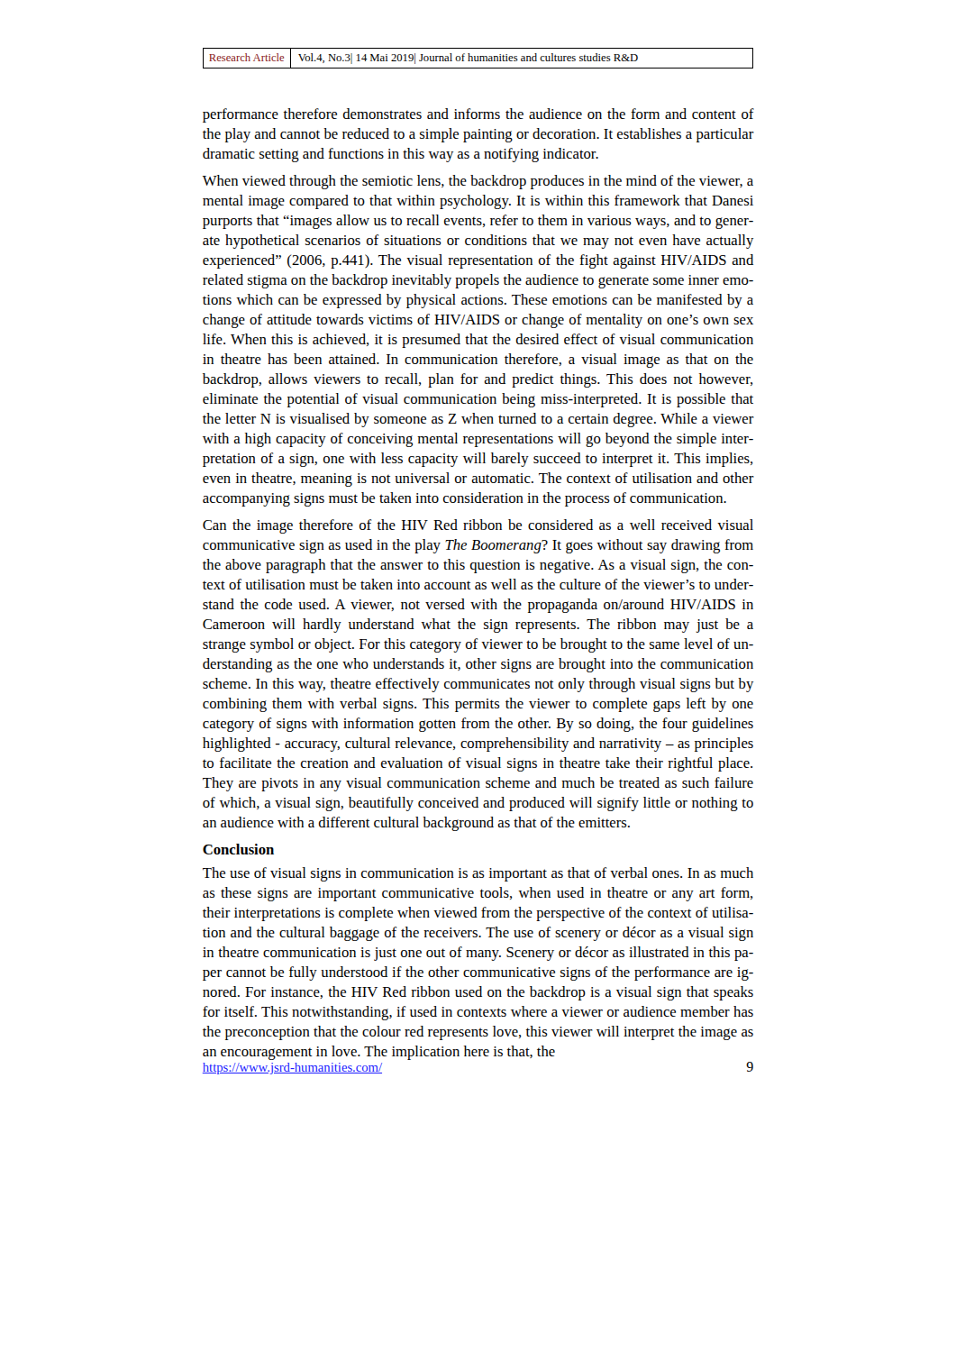Research Article
Vol.4, No.3| 14 Mai 2019| Journal of humanities and cultures studies R&D
performance therefore demonstrates and informs the audience on the form and content of the play and cannot be reduced to a simple painting or decoration. It establishes a particular dramatic setting and functions in this way as a notifying indicator.
When viewed through the semiotic lens, the backdrop produces in the mind of the viewer, a mental image compared to that within psychology. It is within this framework that Danesi purports that “images allow us to recall events, refer to them in various ways, and to generate hypothetical scenarios of situations or conditions that we may not even have actually experienced” (2006, p.441). The visual representation of the fight against HIV/AIDS and related stigma on the backdrop inevitably propels the audience to generate some inner emotions which can be expressed by physical actions. These emotions can be manifested by a change of attitude towards victims of HIV/AIDS or change of mentality on one’s own sex life. When this is achieved, it is presumed that the desired effect of visual communication in theatre has been attained. In communication therefore, a visual image as that on the backdrop, allows viewers to recall, plan for and predict things. This does not however, eliminate the potential of visual communication being miss-interpreted. It is possible that the letter N is visualised by someone as Z when turned to a certain degree. While a viewer with a high capacity of conceiving mental representations will go beyond the simple interpretation of a sign, one with less capacity will barely succeed to interpret it. This implies, even in theatre, meaning is not universal or automatic. The context of utilisation and other accompanying signs must be taken into consideration in the process of communication.
Can the image therefore of the HIV Red ribbon be considered as a well received visual communicative sign as used in the play The Boomerang? It goes without say drawing from the above paragraph that the answer to this question is negative. As a visual sign, the context of utilisation must be taken into account as well as the culture of the viewer’s to understand the code used. A viewer, not versed with the propaganda on/around HIV/AIDS in Cameroon will hardly understand what the sign represents. The ribbon may just be a strange symbol or object. For this category of viewer to be brought to the same level of understanding as the one who understands it, other signs are brought into the communication scheme. In this way, theatre effectively communicates not only through visual signs but by combining them with verbal signs. This permits the viewer to complete gaps left by one category of signs with information gotten from the other. By so doing, the four guidelines highlighted - accuracy, cultural relevance, comprehensibility and narrativity – as principles to facilitate the creation and evaluation of visual signs in theatre take their rightful place. They are pivots in any visual communication scheme and much be treated as such failure of which, a visual sign, beautifully conceived and produced will signify little or nothing to an audience with a different cultural background as that of the emitters.
Conclusion
The use of visual signs in communication is as important as that of verbal ones. In as much as these signs are important communicative tools, when used in theatre or any art form, their interpretations is complete when viewed from the perspective of the context of utilisation and the cultural baggage of the receivers. The use of scenery or décor as a visual sign in theatre communication is just one out of many. Scenery or décor as illustrated in this paper cannot be fully understood if the other communicative signs of the performance are ignored. For instance, the HIV Red ribbon used on the backdrop is a visual sign that speaks for itself. This notwithstanding, if used in contexts where a viewer or audience member has the preconception that the colour red represents love, this viewer will interpret the image as an encouragement in love. The implication here is that, the
https://www.jsrd-humanities.com/ 9